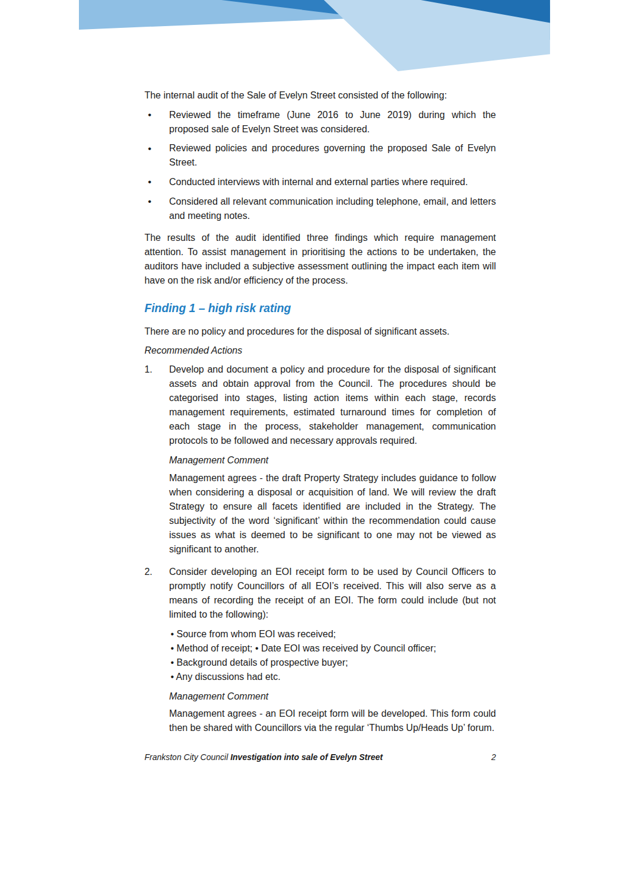The internal audit of the Sale of Evelyn Street consisted of the following:
Reviewed the timeframe (June 2016 to June 2019) during which the proposed sale of Evelyn Street was considered.
Reviewed policies and procedures governing the proposed Sale of Evelyn Street.
Conducted interviews with internal and external parties where required.
Considered all relevant communication including telephone, email, and letters and meeting notes.
The results of the audit identified three findings which require management attention. To assist management in prioritising the actions to be undertaken, the auditors have included a subjective assessment outlining the impact each item will have on the risk and/or efficiency of the process.
Finding 1 – high risk rating
There are no policy and procedures for the disposal of significant assets.
Recommended Actions
Develop and document a policy and procedure for the disposal of significant assets and obtain approval from the Council. The procedures should be categorised into stages, listing action items within each stage, records management requirements, estimated turnaround times for completion of each stage in the process, stakeholder management, communication protocols to be followed and necessary approvals required.
Management Comment
Management agrees - the draft Property Strategy includes guidance to follow when considering a disposal or acquisition of land. We will review the draft Strategy to ensure all facets identified are included in the Strategy. The subjectivity of the word ‘significant’ within the recommendation could cause issues as what is deemed to be significant to one may not be viewed as significant to another.
Consider developing an EOI receipt form to be used by Council Officers to promptly notify Councillors of all EOI’s received. This will also serve as a means of recording the receipt of an EOI. The form could include (but not limited to the following):
• Source from whom EOI was received;
• Method of receipt; • Date EOI was received by Council officer;
• Background details of prospective buyer;
• Any discussions had etc.
Management Comment
Management agrees - an EOI receipt form will be developed. This form could then be shared with Councillors via the regular ‘Thumbs Up/Heads Up’ forum.
Frankston City Council Investigation into sale of Evelyn Street
2